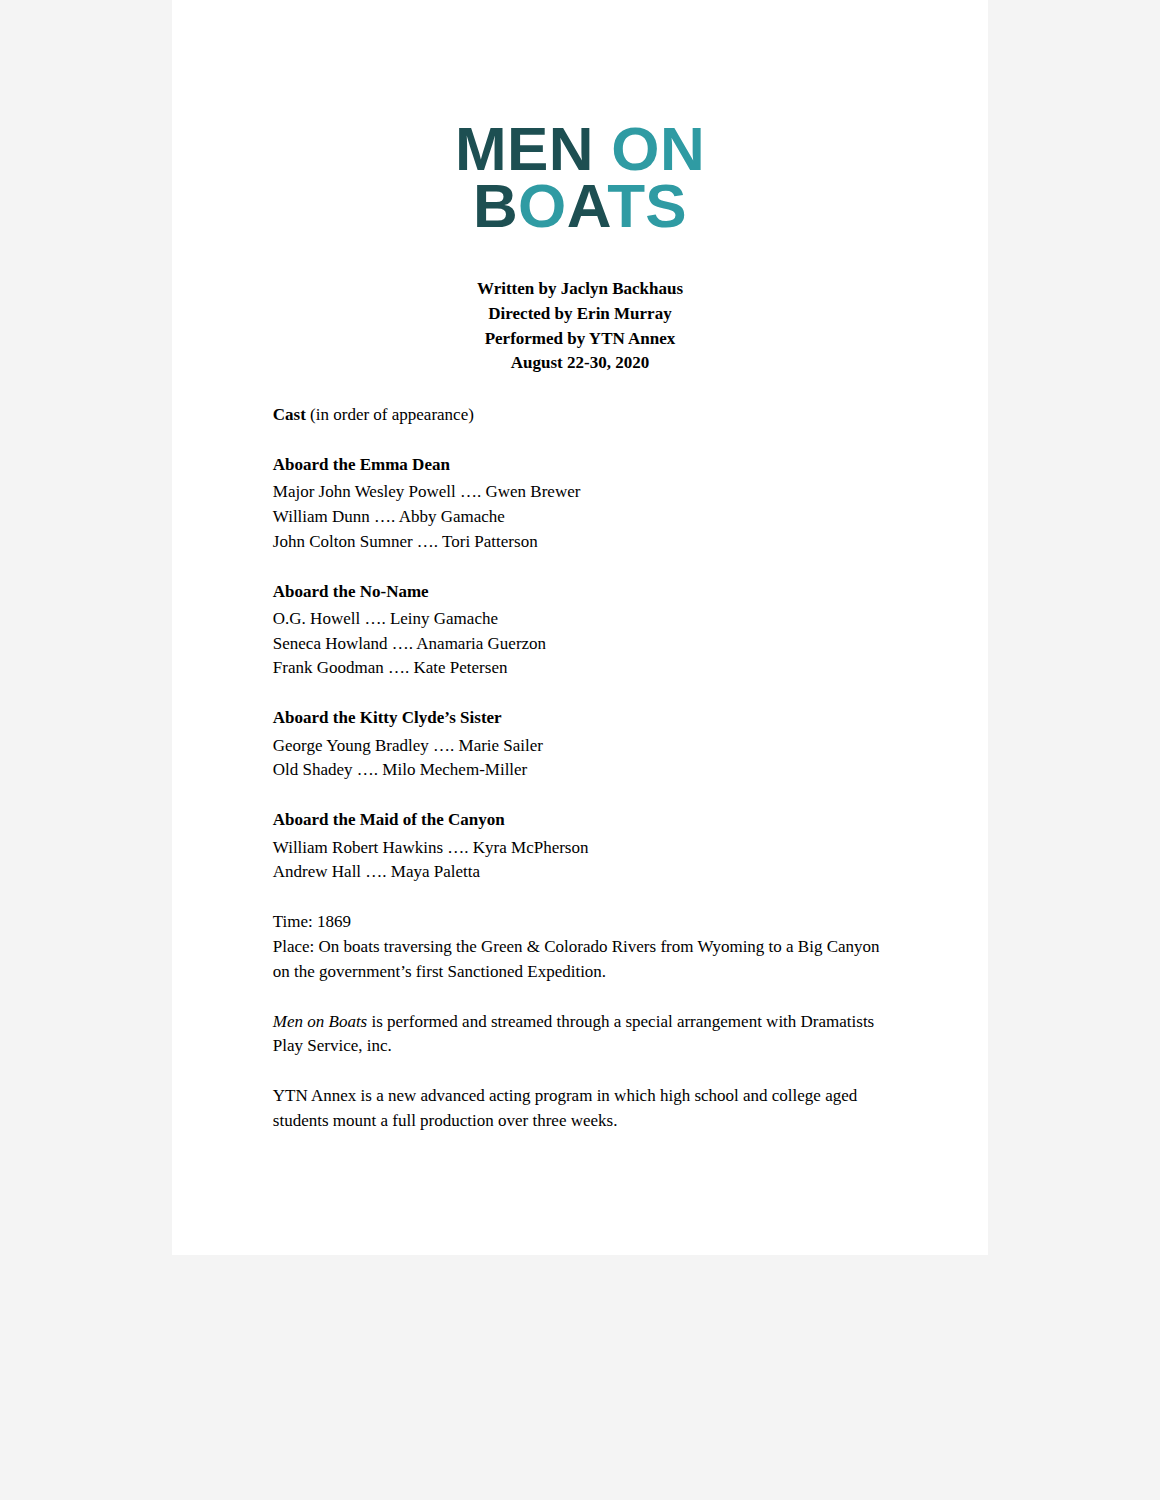Men on Boats
Written by Jaclyn Backhaus
Directed by Erin Murray
Performed by YTN Annex
August 22-30, 2020
Cast (in order of appearance)
Aboard the Emma Dean
Major John Wesley Powell …. Gwen Brewer
William Dunn …. Abby Gamache
John Colton Sumner …. Tori Patterson
Aboard the No-Name
O.G. Howell …. Leiny Gamache
Seneca Howland …. Anamaria Guerzon
Frank Goodman …. Kate Petersen
Aboard the Kitty Clyde’s Sister
George Young Bradley …. Marie Sailer
Old Shadey …. Milo Mechem-Miller
Aboard the Maid of the Canyon
William Robert Hawkins …. Kyra McPherson
Andrew Hall …. Maya Paletta
Time: 1869
Place: On boats traversing the Green & Colorado Rivers from Wyoming to a Big Canyon on the government’s first Sanctioned Expedition.
Men on Boats is performed and streamed through a special arrangement with Dramatists Play Service, inc.
YTN Annex is a new advanced acting program in which high school and college aged students mount a full production over three weeks.